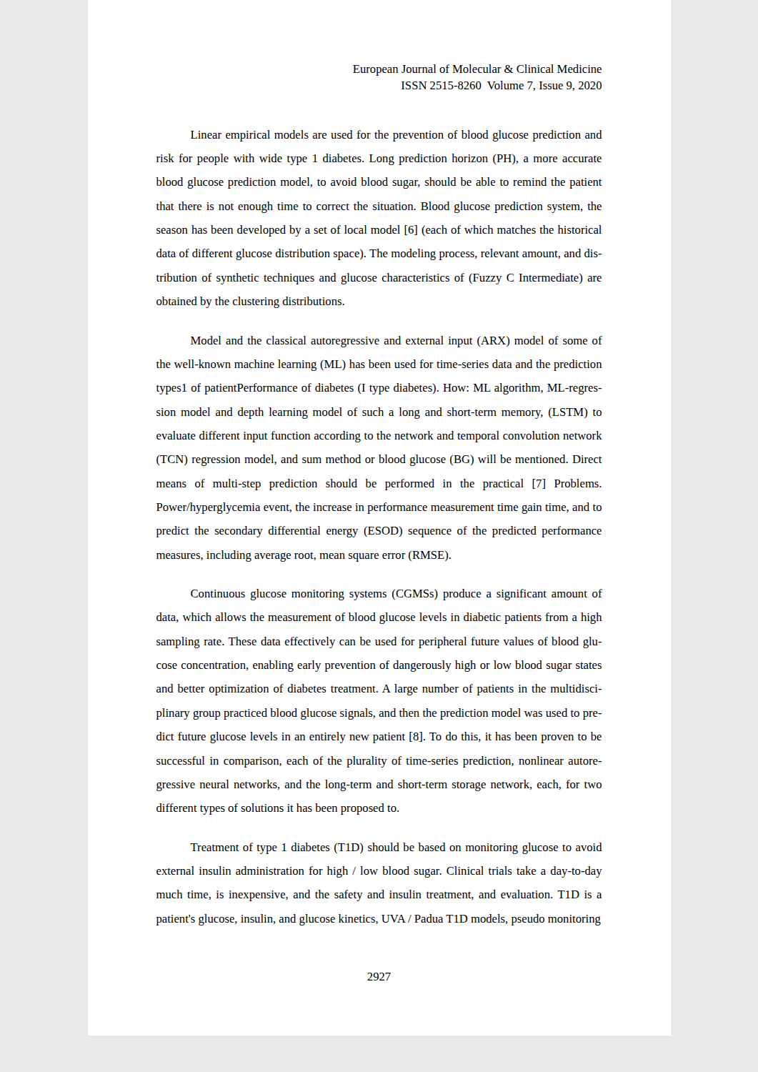European Journal of Molecular & Clinical Medicine ISSN 2515-8260 Volume 7, Issue 9, 2020
Linear empirical models are used for the prevention of blood glucose prediction and risk for people with wide type 1 diabetes. Long prediction horizon (PH), a more accurate blood glucose prediction model, to avoid blood sugar, should be able to remind the patient that there is not enough time to correct the situation. Blood glucose prediction system, the season has been developed by a set of local model [6] (each of which matches the historical data of different glucose distribution space). The modeling process, relevant amount, and distribution of synthetic techniques and glucose characteristics of (Fuzzy C Intermediate) are obtained by the clustering distributions.
Model and the classical autoregressive and external input (ARX) model of some of the well-known machine learning (ML) has been used for time-series data and the prediction types1 of patientPerformance of diabetes (I type diabetes). How: ML algorithm, ML-regression model and depth learning model of such a long and short-term memory, (LSTM) to evaluate different input function according to the network and temporal convolution network (TCN) regression model, and sum method or blood glucose (BG) will be mentioned. Direct means of multi-step prediction should be performed in the practical [7] Problems. Power/hyperglycemia event, the increase in performance measurement time gain time, and to predict the secondary differential energy (ESOD) sequence of the predicted performance measures, including average root, mean square error (RMSE).
Continuous glucose monitoring systems (CGMSs) produce a significant amount of data, which allows the measurement of blood glucose levels in diabetic patients from a high sampling rate. These data effectively can be used for peripheral future values of blood glucose concentration, enabling early prevention of dangerously high or low blood sugar states and better optimization of diabetes treatment. A large number of patients in the multidisciplinary group practiced blood glucose signals, and then the prediction model was used to predict future glucose levels in an entirely new patient [8]. To do this, it has been proven to be successful in comparison, each of the plurality of time-series prediction, nonlinear autoregressive neural networks, and the long-term and short-term storage network, each, for two different types of solutions it has been proposed to.
Treatment of type 1 diabetes (T1D) should be based on monitoring glucose to avoid external insulin administration for high / low blood sugar. Clinical trials take a day-to-day much time, is inexpensive, and the safety and insulin treatment, and evaluation. T1D is a patient's glucose, insulin, and glucose kinetics, UVA / Padua T1D models, pseudo monitoring
2927